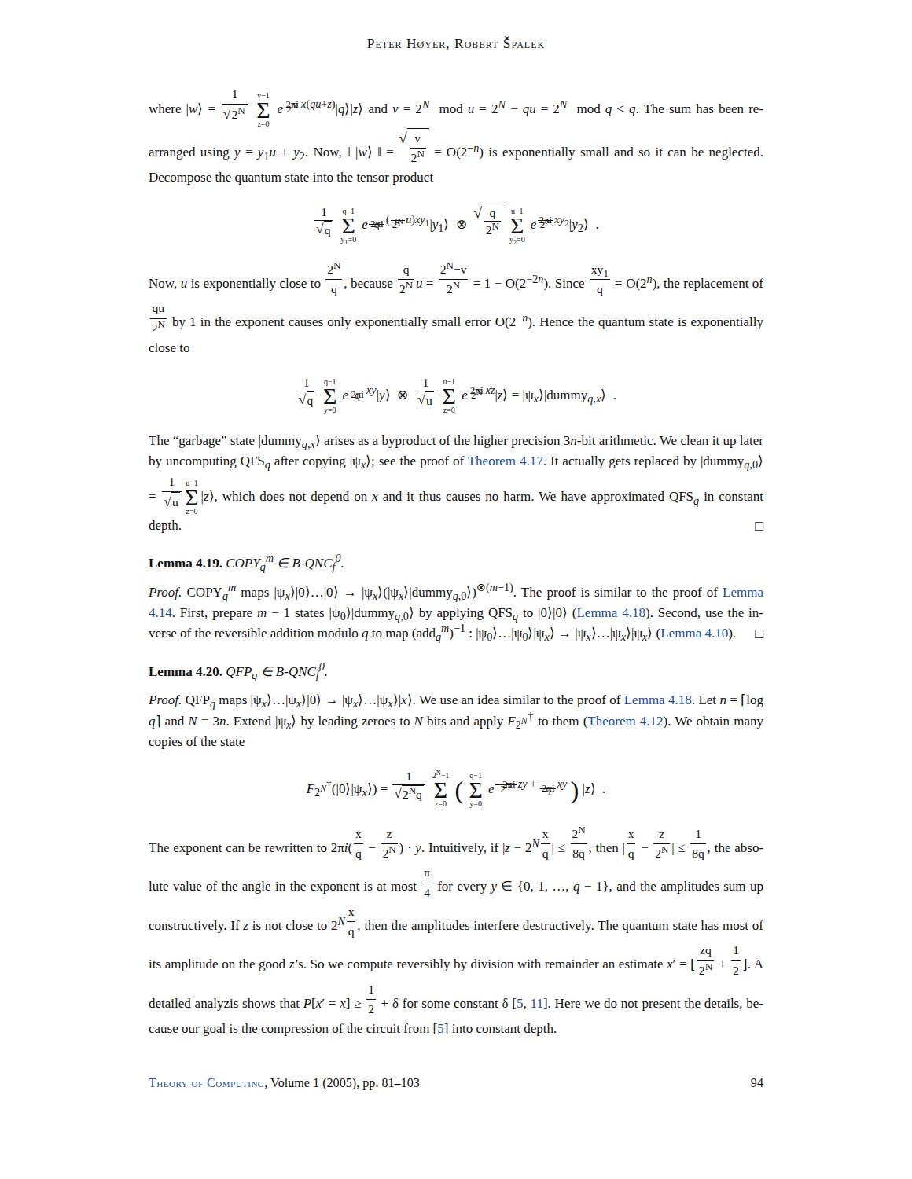Peter Høyer, Robert Špalek
where |w⟩ = 12N v−1 Σz=0 e2πi 2N x(qu+z)|q⟩|z⟩ and v = 2N mod u = 2N − qu = 2N mod q < q. The sum has been rearranged using y = y1u + y2. Now, ‖ |w⟩ ‖ = v 2N = O(2−n) is exponentially small and so it can be neglected. Decompose the quantum state into the tensor product
1 q q−1 Σy1=0 e2πi q(q 2N u)xy1|y1⟩ ⊗ q 2N u−1 Σy2=0 e2πi 2N xy2|y2⟩ .
Now, u is exponentially close to 2N q, because q 2N u = 2N−v 2N = 1 − O(2−2n). Since xy1 q = O(2n), the replacement of qu 2N by 1 in the exponent causes only exponentially small error O(2−n). Hence the quantum state is exponentially close to
1 q q−1 Σy=0 e2πi q xy|y⟩ ⊗ 1 u u−1 Σz=0 e2πi 2N xz|z⟩ = |ψx⟩|dummyq,x⟩ .
The “garbage” state |dummyq,x⟩ arises as a byproduct of the higher precision 3n-bit arithmetic. We clean it up later by uncomputing QFSq after copying |ψx⟩; see the proof of Theorem 4.17. It actually gets replaced by |dummyq,0⟩ = 1 u u−1 Σz=0|z⟩, which does not depend on x and it thus causes no harm. We have approximated QFSq in constant depth.
Lemma 4.19. COPYqm ∈ B-QNCf0.
Proof. COPYqm maps |ψx⟩|0⟩…|0⟩ → |ψx⟩(|ψx⟩|dummyq,0⟩)⊗(m−1). The proof is similar to the proof of Lemma 4.14. First, prepare m − 1 states |ψ0⟩|dummyq,0⟩ by applying QFSq to |0⟩|0⟩ (Lemma 4.18). Second, use the inverse of the reversible addition modulo q to map (addqm)−1 : |ψ0⟩…|ψ0⟩|ψx⟩ → |ψx⟩…|ψx⟩|ψx⟩ (Lemma 4.10).
Lemma 4.20. QFPq ∈ B-QNCf0.
Proof. QFPq maps |ψx⟩…|ψx⟩|0⟩ → |ψx⟩…|ψx⟩|x⟩. We use an idea similar to the proof of Lemma 4.18. Let n = ⌈log q⌉ and N = 3n. Extend |ψx⟩ by leading zeroes to N bits and apply F2N† to them (Theorem 4.12). We obtain many copies of the state
F2N†(|0⟩|ψx⟩) = 12Nq 2N−1 Σz=0 ( q−1 Σy=0 e−2πi 2N zy + 2πi q xy ) |z⟩ .
The exponent can be rewritten to 2πi(xq − z 2N) · y. Intuitively, if |z − 2Nxq| ≤ 2N 8q, then |xq − z 2N| ≤ 18q, the absolute value of the angle in the exponent is at most π 4 for every y ∈ {0, 1, …, q − 1}, and the amplitudes sum up constructively. If z is not close to 2Nxq, then the amplitudes interfere destructively. The quantum state has most of its amplitude on the good z’s. So we compute reversibly by division with remainder an estimate x′ = zq 2N + 12 . A detailed analyzis shows that P[x′ = x] ≥ 12 + δ for some constant δ [5, 11]. Here we do not present the details, because our goal is the compression of the circuit from [5] into constant depth.
Theory of Computing, Volume 1 (2005), pp. 81–103 94